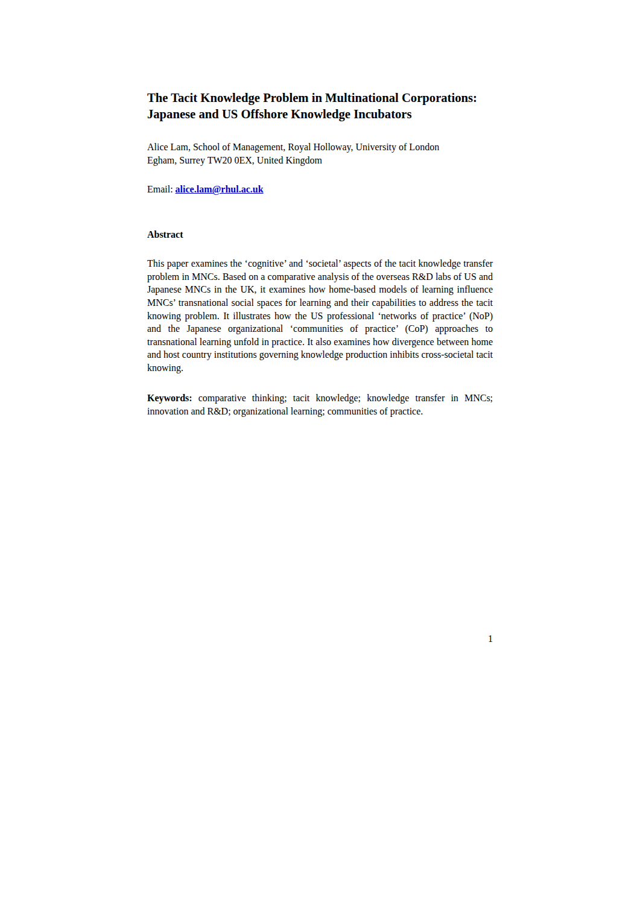The Tacit Knowledge Problem in Multinational Corporations: Japanese and US Offshore Knowledge Incubators
Alice Lam, School of Management, Royal Holloway, University of London
Egham, Surrey TW20 0EX, United Kingdom
Email: alice.lam@rhul.ac.uk
Abstract
This paper examines the ‘cognitive’ and ‘societal’ aspects of the tacit knowledge transfer problem in MNCs. Based on a comparative analysis of the overseas R&D labs of US and Japanese MNCs in the UK, it examines how home-based models of learning influence MNCs’ transnational social spaces for learning and their capabilities to address the tacit knowing problem. It illustrates how the US professional ‘networks of practice’ (NoP) and the Japanese organizational ‘communities of practice’ (CoP) approaches to transnational learning unfold in practice. It also examines how divergence between home and host country institutions governing knowledge production inhibits cross-societal tacit knowing.
Keywords: comparative thinking; tacit knowledge; knowledge transfer in MNCs; innovation and R&D; organizational learning; communities of practice.
1